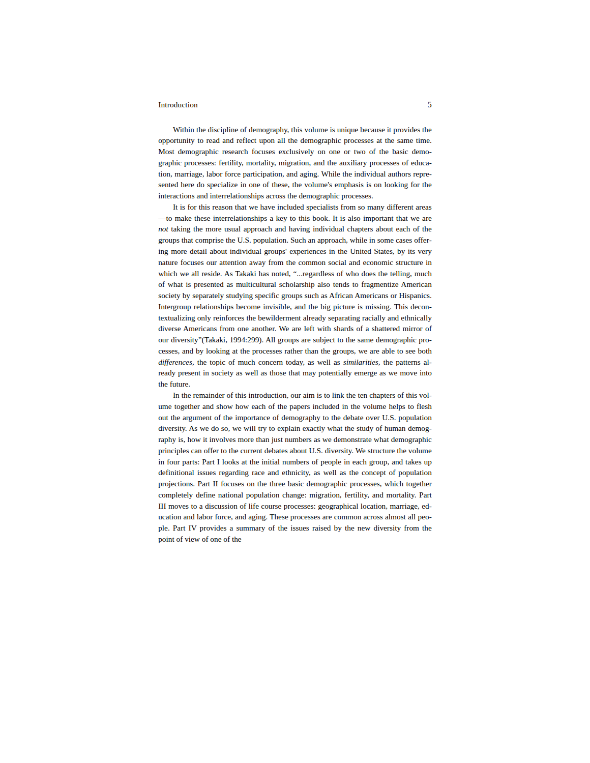Introduction 5
Within the discipline of demography, this volume is unique because it provides the opportunity to read and reflect upon all the demographic processes at the same time. Most demographic research focuses exclusively on one or two of the basic demographic processes: fertility, mortality, migration, and the auxiliary processes of education, marriage, labor force participation, and aging. While the individual authors represented here do specialize in one of these, the volume's emphasis is on looking for the interactions and interrelationships across the demographic processes.
It is for this reason that we have included specialists from so many different areas—to make these interrelationships a key to this book. It is also important that we are not taking the more usual approach and having individual chapters about each of the groups that comprise the U.S. population. Such an approach, while in some cases offering more detail about individual groups' experiences in the United States, by its very nature focuses our attention away from the common social and economic structure in which we all reside. As Takaki has noted, “...regardless of who does the telling, much of what is presented as multicultural scholarship also tends to fragmentize American society by separately studying specific groups such as African Americans or Hispanics. Intergroup relationships become invisible, and the big picture is missing. This decontextualizing only reinforces the bewilderment already separating racially and ethnically diverse Americans from one another. We are left with shards of a shattered mirror of our diversity”(Takaki, 1994:299). All groups are subject to the same demographic processes, and by looking at the processes rather than the groups, we are able to see both differences, the topic of much concern today, as well as similarities, the patterns already present in society as well as those that may potentially emerge as we move into the future.
In the remainder of this introduction, our aim is to link the ten chapters of this volume together and show how each of the papers included in the volume helps to flesh out the argument of the importance of demography to the debate over U.S. population diversity. As we do so, we will try to explain exactly what the study of human demography is, how it involves more than just numbers as we demonstrate what demographic principles can offer to the current debates about U.S. diversity. We structure the volume in four parts: Part I looks at the initial numbers of people in each group, and takes up definitional issues regarding race and ethnicity, as well as the concept of population projections. Part II focuses on the three basic demographic processes, which together completely define national population change: migration, fertility, and mortality. Part III moves to a discussion of life course processes: geographical location, marriage, education and labor force, and aging. These processes are common across almost all people. Part IV provides a summary of the issues raised by the new diversity from the point of view of one of the